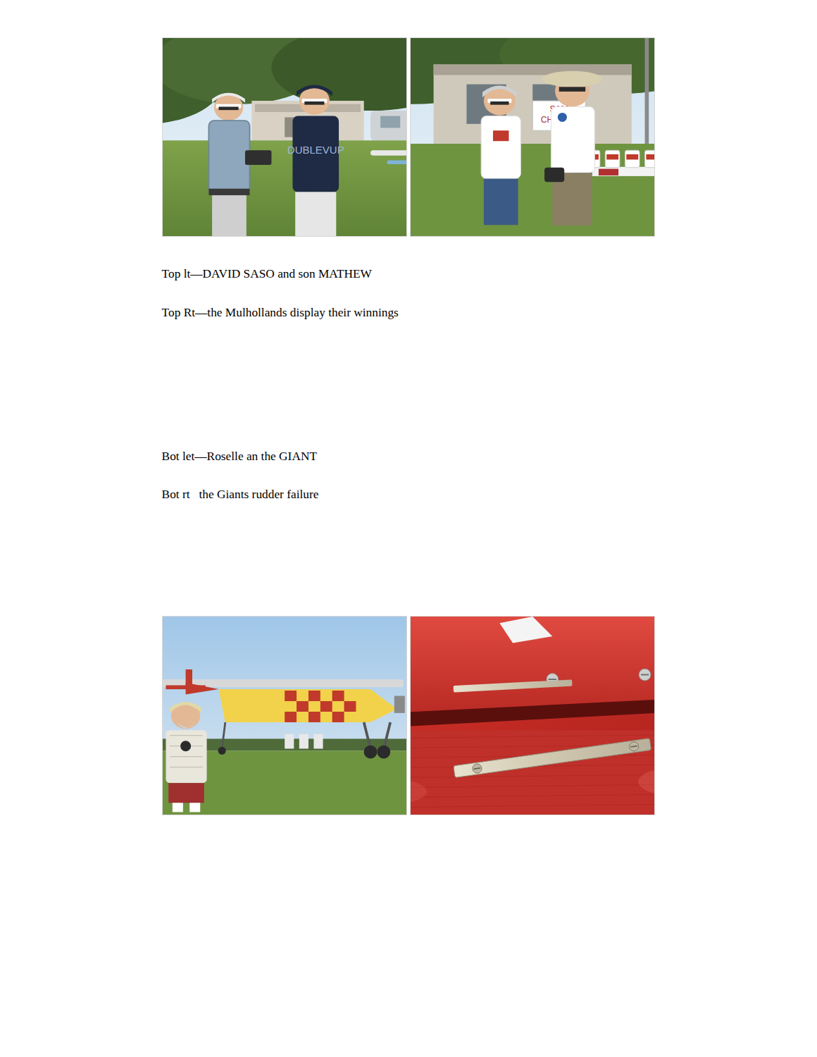DUBLEVUP
SAM CHAMPS
Top lt—DAVID SASO and son MATHEW
Top Rt—the Mulhollands display their winnings
Bot let—Roselle an the GIANT
Bot rt the Giants rudder failure